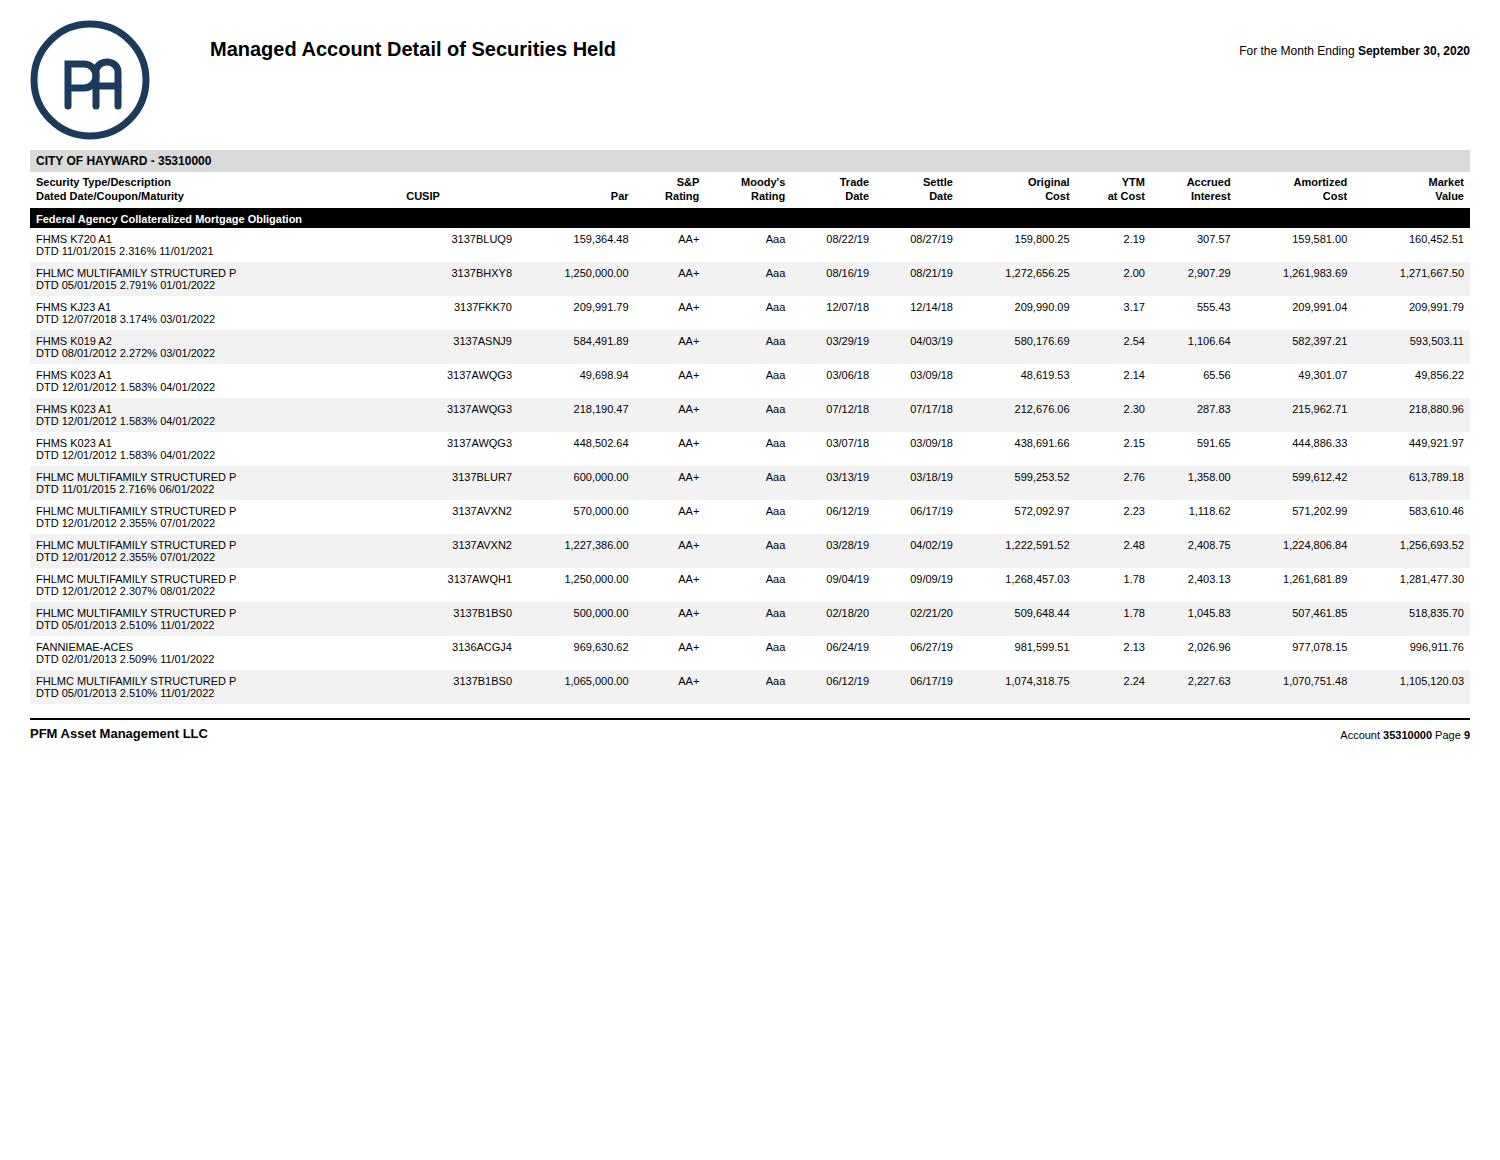Managed Account Detail of Securities Held
For the Month Ending September 30, 2020
CITY OF HAYWARD - 35310000
| Security Type/Description Dated Date/Coupon/Maturity | CUSIP | Par | S&P Rating | Moody's Rating | Trade Date | Settle Date | Original Cost | YTM at Cost | Accrued Interest | Amortized Cost | Market Value |
| --- | --- | --- | --- | --- | --- | --- | --- | --- | --- | --- | --- |
| Federal Agency Collateralized Mortgage Obligation |
| FHMS K720 A1 DTD 11/01/2015 2.316% 11/01/2021 | 3137BLUQ9 | 159,364.48 | AA+ | Aaa | 08/22/19 | 08/27/19 | 159,800.25 | 2.19 | 307.57 | 159,581.00 | 160,452.51 |
| FHLMC MULTIFAMILY STRUCTURED P DTD 05/01/2015 2.791% 01/01/2022 | 3137BHXY8 | 1,250,000.00 | AA+ | Aaa | 08/16/19 | 08/21/19 | 1,272,656.25 | 2.00 | 2,907.29 | 1,261,983.69 | 1,271,667.50 |
| FHMS KJ23 A1 DTD 12/07/2018 3.174% 03/01/2022 | 3137FKK70 | 209,991.79 | AA+ | Aaa | 12/07/18 | 12/14/18 | 209,990.09 | 3.17 | 555.43 | 209,991.04 | 209,991.79 |
| FHMS K019 A2 DTD 08/01/2012 2.272% 03/01/2022 | 3137ASNJ9 | 584,491.89 | AA+ | Aaa | 03/29/19 | 04/03/19 | 580,176.69 | 2.54 | 1,106.64 | 582,397.21 | 593,503.11 |
| FHMS K023 A1 DTD 12/01/2012 1.583% 04/01/2022 | 3137AWQG3 | 49,698.94 | AA+ | Aaa | 03/06/18 | 03/09/18 | 48,619.53 | 2.14 | 65.56 | 49,301.07 | 49,856.22 |
| FHMS K023 A1 DTD 12/01/2012 1.583% 04/01/2022 | 3137AWQG3 | 218,190.47 | AA+ | Aaa | 07/12/18 | 07/17/18 | 212,676.06 | 2.30 | 287.83 | 215,962.71 | 218,880.96 |
| FHMS K023 A1 DTD 12/01/2012 1.583% 04/01/2022 | 3137AWQG3 | 448,502.64 | AA+ | Aaa | 03/07/18 | 03/09/18 | 438,691.66 | 2.15 | 591.65 | 444,886.33 | 449,921.97 |
| FHLMC MULTIFAMILY STRUCTURED P DTD 11/01/2015 2.716% 06/01/2022 | 3137BLUR7 | 600,000.00 | AA+ | Aaa | 03/13/19 | 03/18/19 | 599,253.52 | 2.76 | 1,358.00 | 599,612.42 | 613,789.18 |
| FHLMC MULTIFAMILY STRUCTURED P DTD 12/01/2012 2.355% 07/01/2022 | 3137AVXN2 | 570,000.00 | AA+ | Aaa | 06/12/19 | 06/17/19 | 572,092.97 | 2.23 | 1,118.62 | 571,202.99 | 583,610.46 |
| FHLMC MULTIFAMILY STRUCTURED P DTD 12/01/2012 2.355% 07/01/2022 | 3137AVXN2 | 1,227,386.00 | AA+ | Aaa | 03/28/19 | 04/02/19 | 1,222,591.52 | 2.48 | 2,408.75 | 1,224,806.84 | 1,256,693.52 |
| FHLMC MULTIFAMILY STRUCTURED P DTD 12/01/2012 2.307% 08/01/2022 | 3137AWQH1 | 1,250,000.00 | AA+ | Aaa | 09/04/19 | 09/09/19 | 1,268,457.03 | 1.78 | 2,403.13 | 1,261,681.89 | 1,281,477.30 |
| FHLMC MULTIFAMILY STRUCTURED P DTD 05/01/2013 2.510% 11/01/2022 | 3137B1BS0 | 500,000.00 | AA+ | Aaa | 02/18/20 | 02/21/20 | 509,648.44 | 1.78 | 1,045.83 | 507,461.85 | 518,835.70 |
| FANNIEMAE-ACES DTD 02/01/2013 2.509% 11/01/2022 | 3136ACGJ4 | 969,630.62 | AA+ | Aaa | 06/24/19 | 06/27/19 | 981,599.51 | 2.13 | 2,026.96 | 977,078.15 | 996,911.76 |
| FHLMC MULTIFAMILY STRUCTURED P DTD 05/01/2013 2.510% 11/01/2022 | 3137B1BS0 | 1,065,000.00 | AA+ | Aaa | 06/12/19 | 06/17/19 | 1,074,318.75 | 2.24 | 2,227.63 | 1,070,751.48 | 1,105,120.03 |
PFM Asset Management LLC
Account 35310000 Page 9